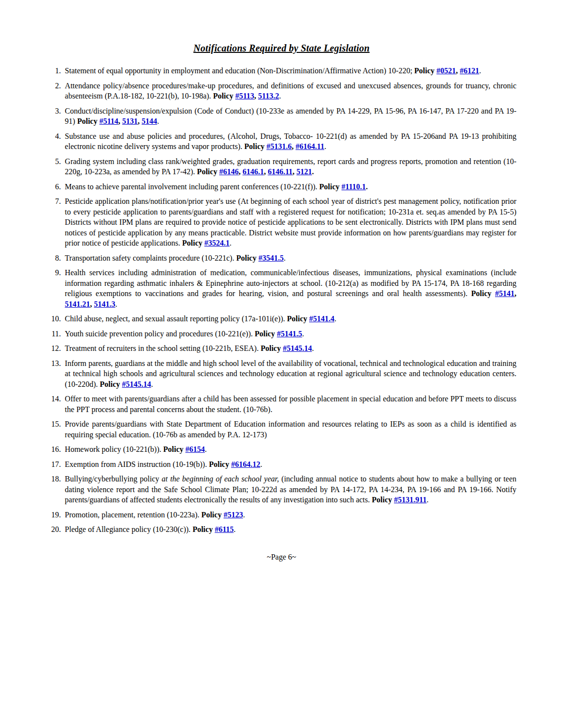Notifications Required by State Legislation
Statement of equal opportunity in employment and education (Non-Discrimination/Affirmative Action) 10-220; Policy #0521, #6121.
Attendance policy/absence procedures/make-up procedures, and definitions of excused and unexcused absences, grounds for truancy, chronic absenteeism (P.A.18-182, 10-221(b), 10-198a). Policy #5113, 5113.2.
Conduct/discipline/suspension/expulsion (Code of Conduct) (10-233e as amended by PA 14-229, PA 15-96, PA 16-147, PA 17-220 and PA 19-91) Policy #5114, 5131, 5144.
Substance use and abuse policies and procedures, (Alcohol, Drugs, Tobacco- 10-221(d) as amended by PA 15-206and PA 19-13 prohibiting electronic nicotine delivery systems and vapor products). Policy #5131.6, #6164.11.
Grading system including class rank/weighted grades, graduation requirements, report cards and progress reports, promotion and retention (10-220g, 10-223a, as amended by PA 17-42). Policy #6146, 6146.1, 6146.11, 5121.
Means to achieve parental involvement including parent conferences (10-221(f)). Policy #1110.1.
Pesticide application plans/notification/prior year's use (At beginning of each school year of district's pest management policy, notification prior to every pesticide application to parents/guardians and staff with a registered request for notification; 10-231a et. seq.as amended by PA 15-5) Districts without IPM plans are required to provide notice of pesticide applications to be sent electronically. Districts with IPM plans must send notices of pesticide application by any means practicable. District website must provide information on how parents/guardians may register for prior notice of pesticide applications. Policy #3524.1.
Transportation safety complaints procedure (10-221c). Policy #3541.5.
Health services including administration of medication, communicable/infectious diseases, immunizations, physical examinations (include information regarding asthmatic inhalers & Epinephrine auto-injectors at school. (10-212(a) as modified by PA 15-174, PA 18-168 regarding religious exemptions to vaccinations and grades for hearing, vision, and postural screenings and oral health assessments). Policy #5141, 5141.21, 5141.3.
Child abuse, neglect, and sexual assault reporting policy (17a-101i(e)). Policy #5141.4.
Youth suicide prevention policy and procedures (10-221(e)). Policy #5141.5.
Treatment of recruiters in the school setting (10-221b, ESEA). Policy #5145.14.
Inform parents, guardians at the middle and high school level of the availability of vocational, technical and technological education and training at technical high schools and agricultural sciences and technology education at regional agricultural science and technology education centers. (10-220d). Policy #5145.14.
Offer to meet with parents/guardians after a child has been assessed for possible placement in special education and before PPT meets to discuss the PPT process and parental concerns about the student. (10-76b).
Provide parents/guardians with State Department of Education information and resources relating to IEPs as soon as a child is identified as requiring special education. (10-76b as amended by P.A. 12-173)
Homework policy (10-221(b)). Policy #6154.
Exemption from AIDS instruction (10-19(b)). Policy #6164.12.
Bullying/cyberbullying policy at the beginning of each school year, (including annual notice to students about how to make a bullying or teen dating violence report and the Safe School Climate Plan; 10-222d as amended by PA 14-172, PA 14-234, PA 19-166 and PA 19-166. Notify parents/guardians of affected students electronically the results of any investigation into such acts. Policy #5131.911.
Promotion, placement, retention (10-223a). Policy #5123.
Pledge of Allegiance policy (10-230(c)). Policy #6115.
~Page 6~